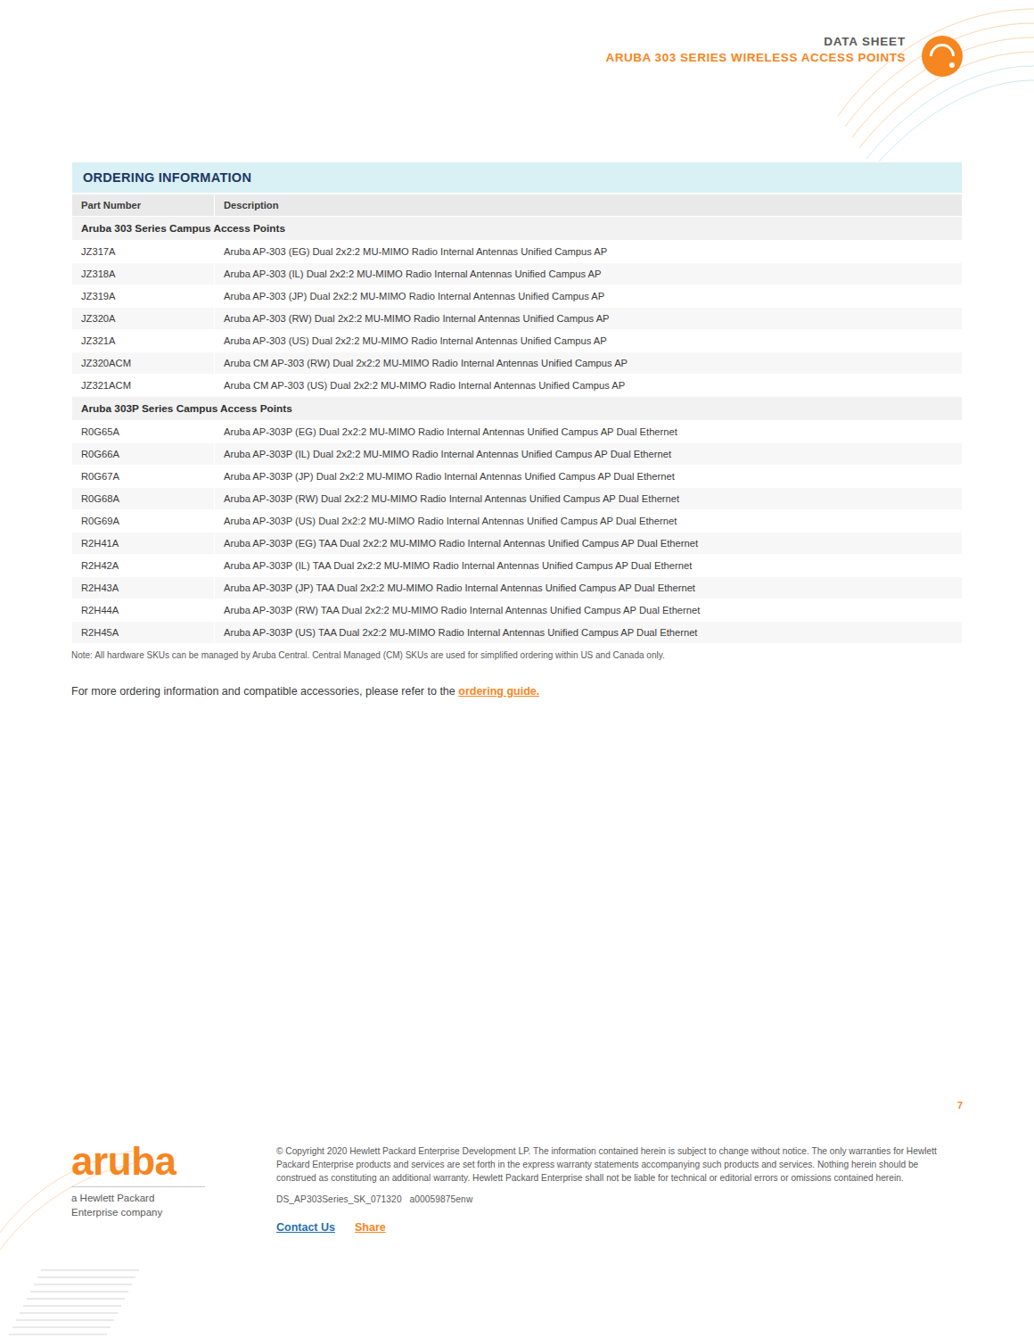DATA SHEET
ARUBA 303 SERIES WIRELESS ACCESS POINTS
ORDERING INFORMATION
| Part Number | Description |
| --- | --- |
| Aruba 303 Series Campus Access Points |
| JZ317A | Aruba AP-303 (EG) Dual 2x2:2 MU-MIMO Radio Internal Antennas Unified Campus AP |
| JZ318A | Aruba AP-303 (IL) Dual 2x2:2 MU-MIMO Radio Internal Antennas Unified Campus AP |
| JZ319A | Aruba AP-303 (JP) Dual 2x2:2 MU-MIMO Radio Internal Antennas Unified Campus AP |
| JZ320A | Aruba AP-303 (RW) Dual 2x2:2 MU-MIMO Radio Internal Antennas Unified Campus AP |
| JZ321A | Aruba AP-303 (US) Dual 2x2:2 MU-MIMO Radio Internal Antennas Unified Campus AP |
| JZ320ACM | Aruba CM AP-303 (RW) Dual 2x2:2 MU-MIMO Radio Internal Antennas Unified Campus AP |
| JZ321ACM | Aruba CM AP-303 (US) Dual 2x2:2 MU-MIMO Radio Internal Antennas Unified Campus AP |
| Aruba 303P Series Campus Access Points |
| R0G65A | Aruba AP-303P (EG) Dual 2x2:2 MU-MIMO Radio Internal Antennas Unified Campus AP Dual Ethernet |
| R0G66A | Aruba AP-303P (IL) Dual 2x2:2 MU-MIMO Radio Internal Antennas Unified Campus AP Dual Ethernet |
| R0G67A | Aruba AP-303P (JP) Dual 2x2:2 MU-MIMO Radio Internal Antennas Unified Campus AP Dual Ethernet |
| R0G68A | Aruba AP-303P (RW) Dual 2x2:2 MU-MIMO Radio Internal Antennas Unified Campus AP Dual Ethernet |
| R0G69A | Aruba AP-303P (US) Dual 2x2:2 MU-MIMO Radio Internal Antennas Unified Campus AP Dual Ethernet |
| R2H41A | Aruba AP-303P (EG) TAA Dual 2x2:2 MU-MIMO Radio Internal Antennas Unified Campus AP Dual Ethernet |
| R2H42A | Aruba AP-303P (IL) TAA Dual 2x2:2 MU-MIMO Radio Internal Antennas Unified Campus AP Dual Ethernet |
| R2H43A | Aruba AP-303P (JP) TAA Dual 2x2:2 MU-MIMO Radio Internal Antennas Unified Campus AP Dual Ethernet |
| R2H44A | Aruba AP-303P (RW) TAA Dual 2x2:2 MU-MIMO Radio Internal Antennas Unified Campus AP Dual Ethernet |
| R2H45A | Aruba AP-303P (US) TAA Dual 2x2:2 MU-MIMO Radio Internal Antennas Unified Campus AP Dual Ethernet |
Note: All hardware SKUs can be managed by Aruba Central. Central Managed (CM) SKUs are used for simplified ordering within US and Canada only.
For more ordering information and compatible accessories, please refer to the ordering guide.
7
aruba
a Hewlett Packard
Enterprise company
© Copyright 2020 Hewlett Packard Enterprise Development LP. The information contained herein is subject to change without notice. The only warranties for Hewlett Packard Enterprise products and services are set forth in the express warranty statements accompanying such products and services. Nothing herein should be construed as constituting an additional warranty. Hewlett Packard Enterprise shall not be liable for technical or editorial errors or omissions contained herein.
DS_AP303Series_SK_071320 a00059875enw
Contact Us Share